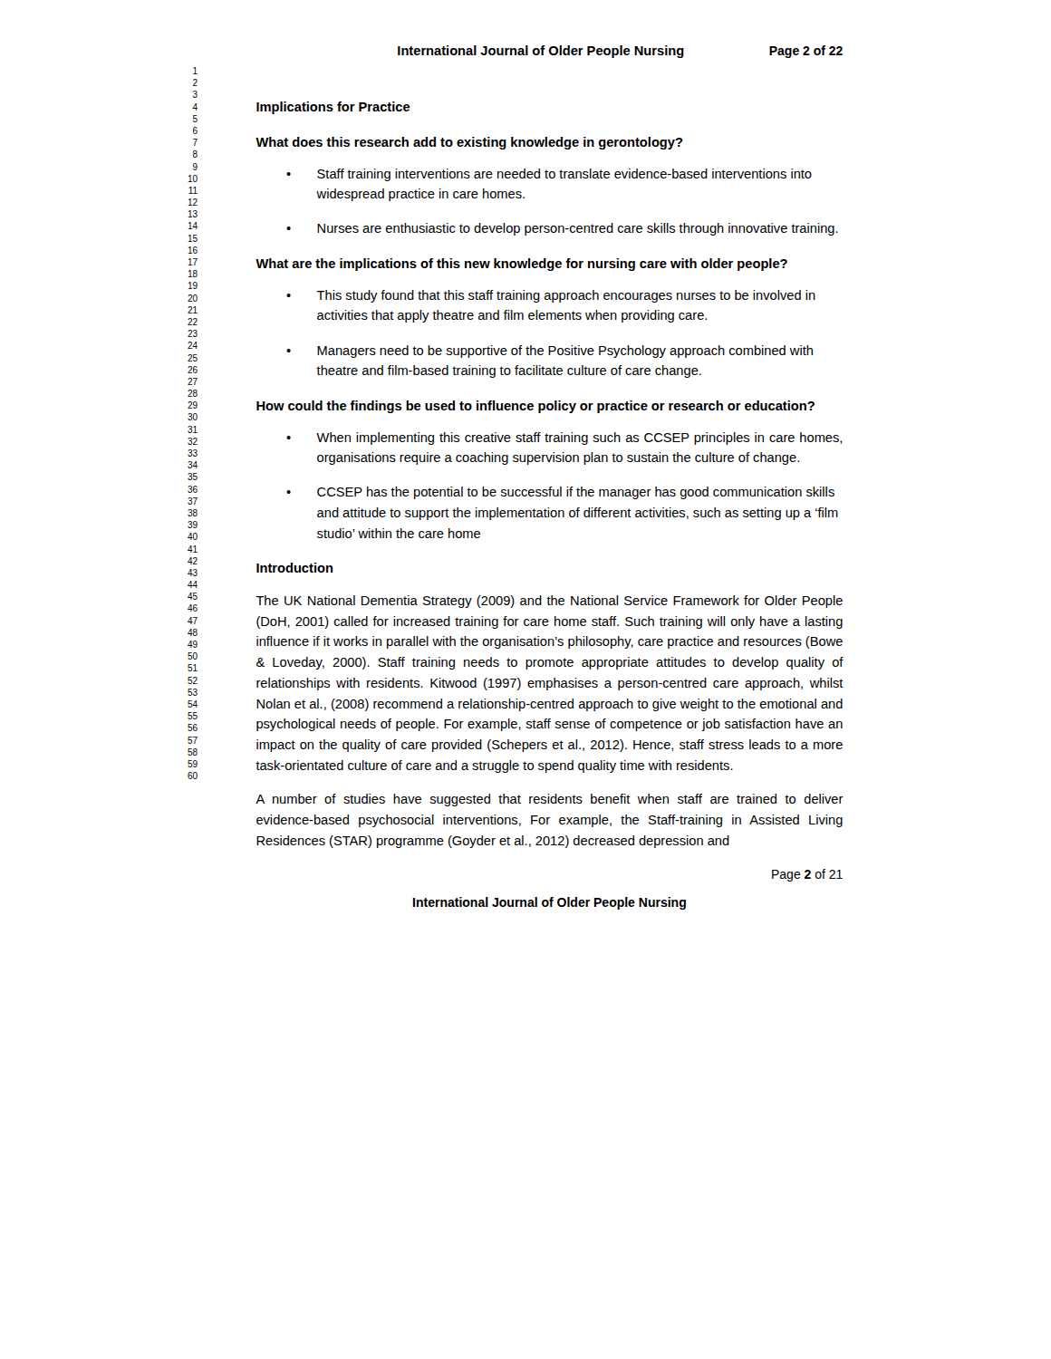1
2
3
4
5
6
7
8
9
10
11
12
13
14
15
16
17
18
19
20
21
22
23
24
25
26
27
28
29
30
31
32
33
34
35
36
37
38
39
40
41
42
43
44
45
46
47
48
49
50
51
52
53
54
55
56
57
58
59
60
International Journal of Older People Nursing
Page 2 of 22
Implications for Practice
What does this research add to existing knowledge in gerontology?
Staff training interventions are needed to translate evidence-based interventions into widespread practice in care homes.
Nurses are enthusiastic to develop person-centred care skills through innovative training.
What are the implications of this new knowledge for nursing care with older people?
This study found that this staff training approach encourages nurses to be involved in activities that apply theatre and film elements when providing care.
Managers need to be supportive of the Positive Psychology approach combined with theatre and film-based training to facilitate culture of care change.
How could the findings be used to influence policy or practice or research or education?
When implementing this creative staff training such as CCSEP principles in care homes, organisations require a coaching supervision plan to sustain the culture of change.
CCSEP has the potential to be successful if the manager has good communication skills and attitude to support the implementation of different activities, such as setting up a ‘film studio’ within the care home
Introduction
The UK National Dementia Strategy (2009) and the National Service Framework for Older People (DoH, 2001) called for increased training for care home staff. Such training will only have a lasting influence if it works in parallel with the organisation’s philosophy, care practice and resources (Bowe & Loveday, 2000). Staff training needs to promote appropriate attitudes to develop quality of relationships with residents. Kitwood (1997) emphasises a person-centred care approach, whilst Nolan et al., (2008) recommend a relationship-centred approach to give weight to the emotional and psychological needs of people. For example, staff sense of competence or job satisfaction have an impact on the quality of care provided (Schepers et al., 2012). Hence, staff stress leads to a more task-orientated culture of care and a struggle to spend quality time with residents.
A number of studies have suggested that residents benefit when staff are trained to deliver evidence-based psychosocial interventions, For example, the Staff-training in Assisted Living Residences (STAR) programme (Goyder et al., 2012) decreased depression and
Page 2 of 21
International Journal of Older People Nursing